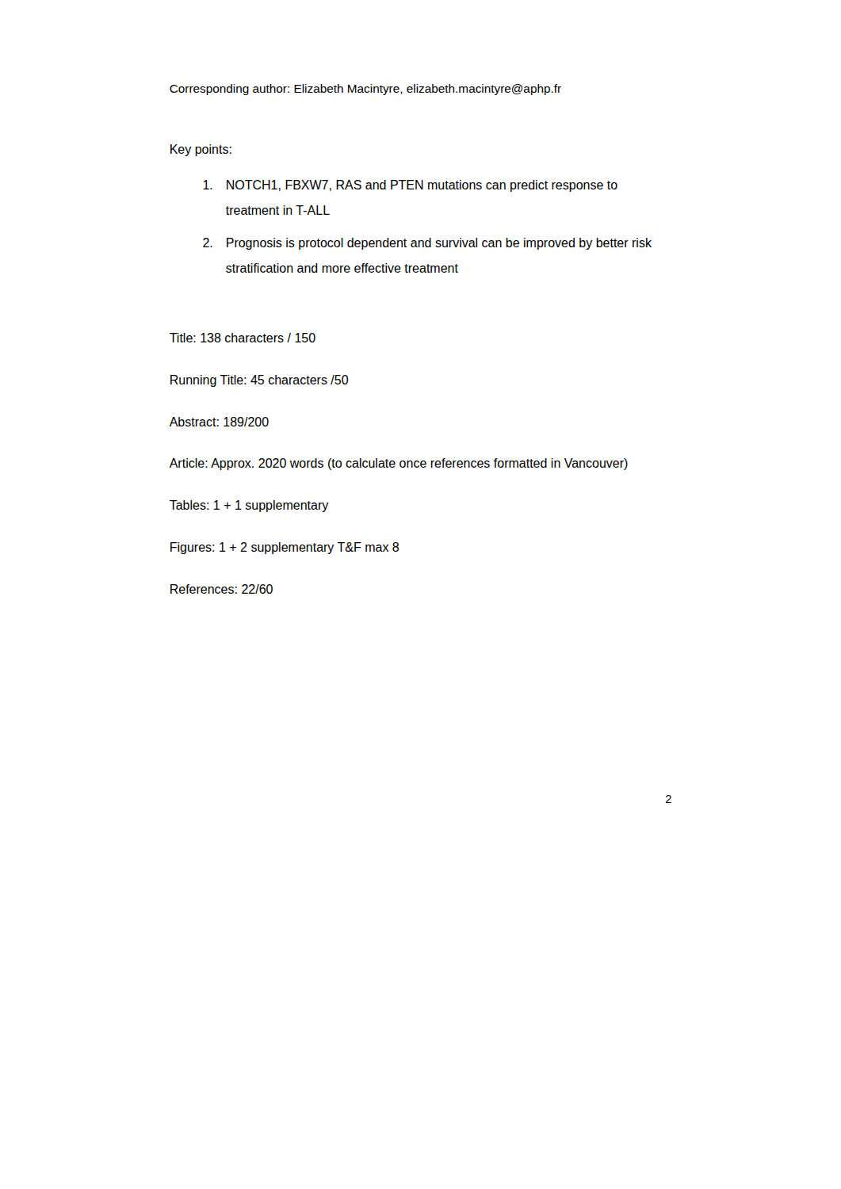Corresponding author: Elizabeth Macintyre, elizabeth.macintyre@aphp.fr
Key points:
NOTCH1, FBXW7, RAS and PTEN mutations can predict response to treatment in T-ALL
Prognosis is protocol dependent and survival can be improved by better risk stratification and more effective treatment
Title: 138 characters / 150
Running Title: 45 characters /50
Abstract: 189/200
Article: Approx. 2020 words (to calculate once references formatted in Vancouver)
Tables: 1 + 1 supplementary
Figures: 1 + 2 supplementary T&F max 8
References: 22/60
2